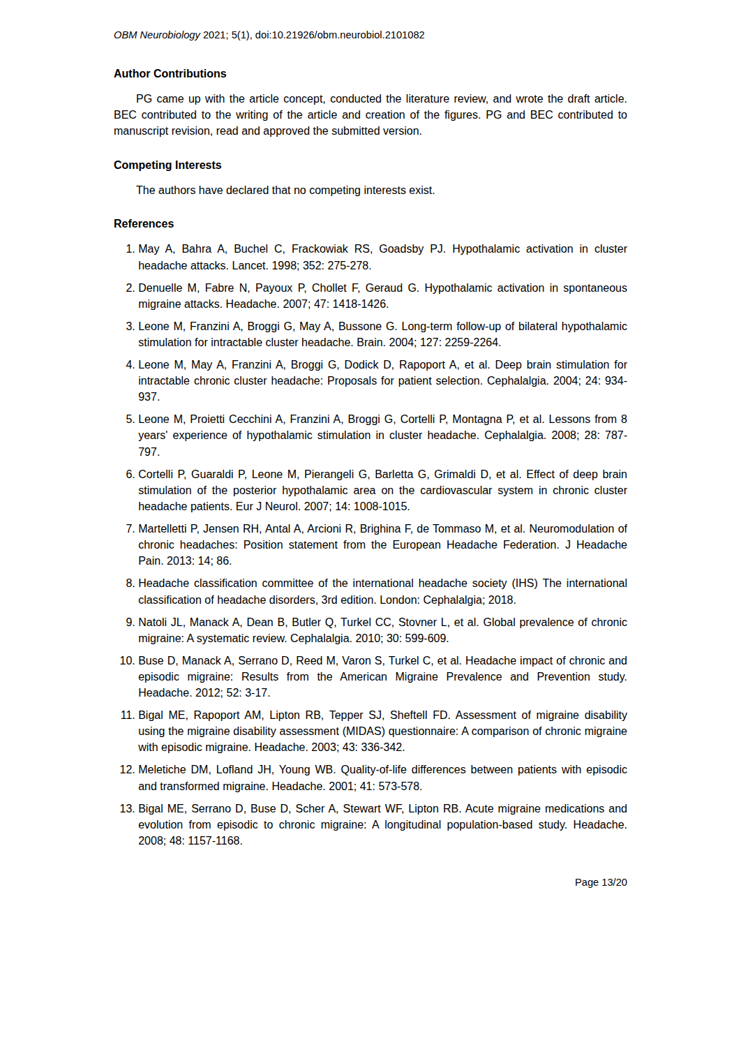OBM Neurobiology 2021; 5(1), doi:10.21926/obm.neurobiol.2101082
Author Contributions
PG came up with the article concept, conducted the literature review, and wrote the draft article. BEC contributed to the writing of the article and creation of the figures. PG and BEC contributed to manuscript revision, read and approved the submitted version.
Competing Interests
The authors have declared that no competing interests exist.
References
May A, Bahra A, Buchel C, Frackowiak RS, Goadsby PJ. Hypothalamic activation in cluster headache attacks. Lancet. 1998; 352: 275-278.
Denuelle M, Fabre N, Payoux P, Chollet F, Geraud G. Hypothalamic activation in spontaneous migraine attacks. Headache. 2007; 47: 1418-1426.
Leone M, Franzini A, Broggi G, May A, Bussone G. Long-term follow-up of bilateral hypothalamic stimulation for intractable cluster headache. Brain. 2004; 127: 2259-2264.
Leone M, May A, Franzini A, Broggi G, Dodick D, Rapoport A, et al. Deep brain stimulation for intractable chronic cluster headache: Proposals for patient selection. Cephalalgia. 2004; 24: 934-937.
Leone M, Proietti Cecchini A, Franzini A, Broggi G, Cortelli P, Montagna P, et al. Lessons from 8 years' experience of hypothalamic stimulation in cluster headache. Cephalalgia. 2008; 28: 787-797.
Cortelli P, Guaraldi P, Leone M, Pierangeli G, Barletta G, Grimaldi D, et al. Effect of deep brain stimulation of the posterior hypothalamic area on the cardiovascular system in chronic cluster headache patients. Eur J Neurol. 2007; 14: 1008-1015.
Martelletti P, Jensen RH, Antal A, Arcioni R, Brighina F, de Tommaso M, et al. Neuromodulation of chronic headaches: Position statement from the European Headache Federation. J Headache Pain. 2013: 14; 86.
Headache classification committee of the international headache society (IHS) The international classification of headache disorders, 3rd edition. London: Cephalalgia; 2018.
Natoli JL, Manack A, Dean B, Butler Q, Turkel CC, Stovner L, et al. Global prevalence of chronic migraine: A systematic review. Cephalalgia. 2010; 30: 599-609.
Buse D, Manack A, Serrano D, Reed M, Varon S, Turkel C, et al. Headache impact of chronic and episodic migraine: Results from the American Migraine Prevalence and Prevention study. Headache. 2012; 52: 3-17.
Bigal ME, Rapoport AM, Lipton RB, Tepper SJ, Sheftell FD. Assessment of migraine disability using the migraine disability assessment (MIDAS) questionnaire: A comparison of chronic migraine with episodic migraine. Headache. 2003; 43: 336-342.
Meletiche DM, Lofland JH, Young WB. Quality-of-life differences between patients with episodic and transformed migraine. Headache. 2001; 41: 573-578.
Bigal ME, Serrano D, Buse D, Scher A, Stewart WF, Lipton RB. Acute migraine medications and evolution from episodic to chronic migraine: A longitudinal population-based study. Headache. 2008; 48: 1157-1168.
Page 13/20